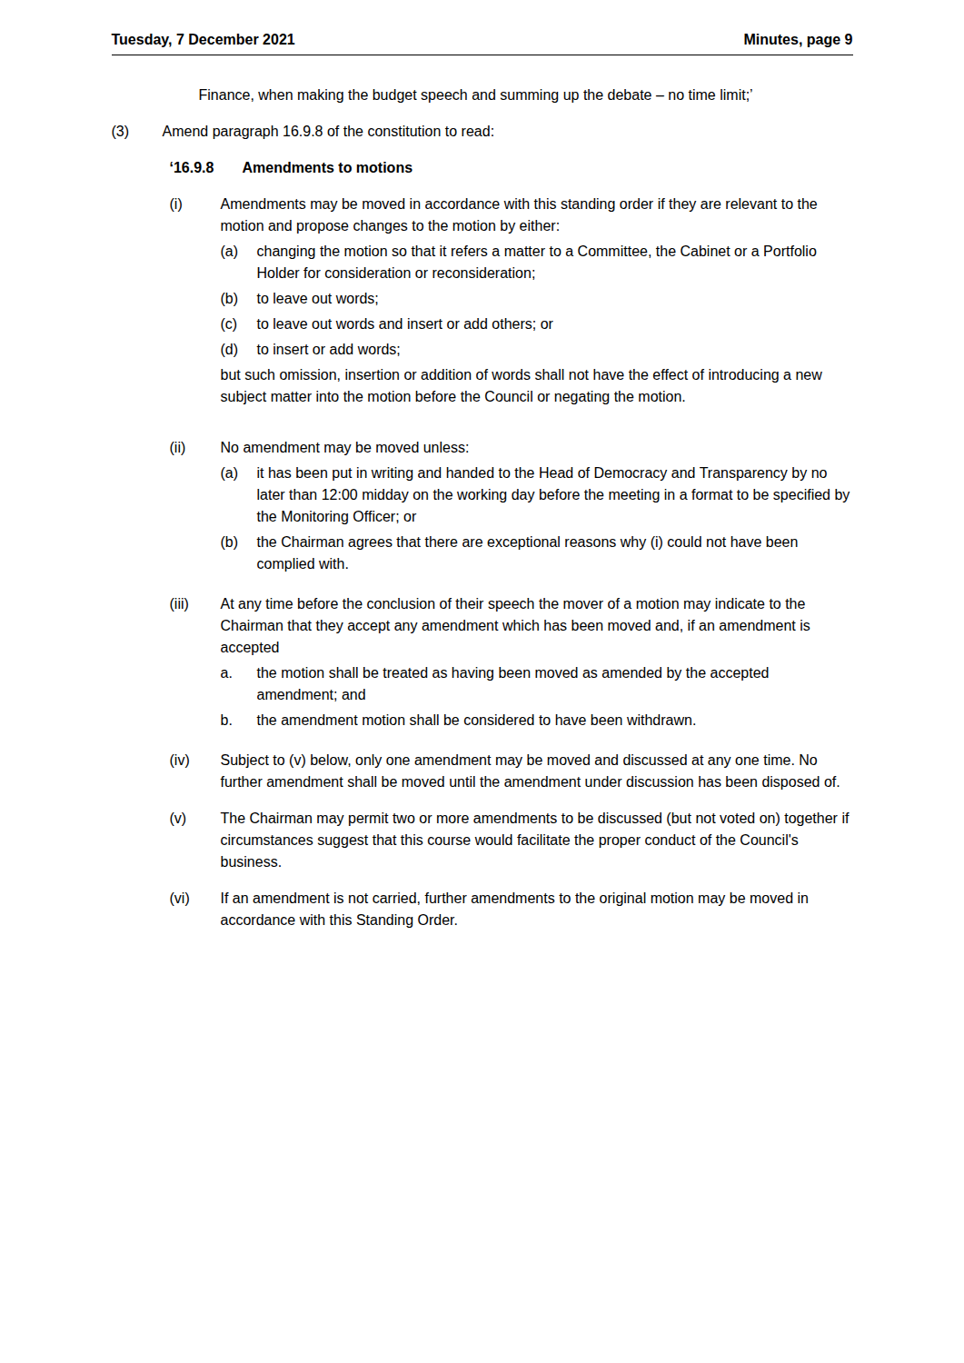Tuesday, 7 December 2021 Minutes, page 9
Finance, when making the budget speech and summing up the debate – no time limit;’
(3)
Amend paragraph 16.9.8 of the constitution to read:
‘16.9.8
Amendments to motions
(i)
Amendments may be moved in accordance with this standing order if they are relevant to the motion and propose changes to the motion by either:
(a)
changing the motion so that it refers a matter to a Committee, the Cabinet or a Portfolio Holder for consideration or reconsideration;
(b)
to leave out words;
(c)
to leave out words and insert or add others; or
(d)
to insert or add words;
but such omission, insertion or addition of words shall not have the effect of introducing a new subject matter into the motion before the Council or negating the motion.
(ii)
No amendment may be moved unless:
(a)
it has been put in writing and handed to the Head of Democracy and Transparency by no later than 12:00 midday on the working day before the meeting in a format to be specified by the Monitoring Officer; or
(b)
the Chairman agrees that there are exceptional reasons why (i) could not have been complied with.
(iii)
At any time before the conclusion of their speech the mover of a motion may indicate to the Chairman that they accept any amendment which has been moved and, if an amendment is accepted
a.
the motion shall be treated as having been moved as amended by the accepted amendment; and
b.
the amendment motion shall be considered to have been withdrawn.
(iv)
Subject to (v) below, only one amendment may be moved and discussed at any one time. No further amendment shall be moved until the amendment under discussion has been disposed of.
(v)
The Chairman may permit two or more amendments to be discussed (but not voted on) together if circumstances suggest that this course would facilitate the proper conduct of the Council's business.
(vi)
If an amendment is not carried, further amendments to the original motion may be moved in accordance with this Standing Order.